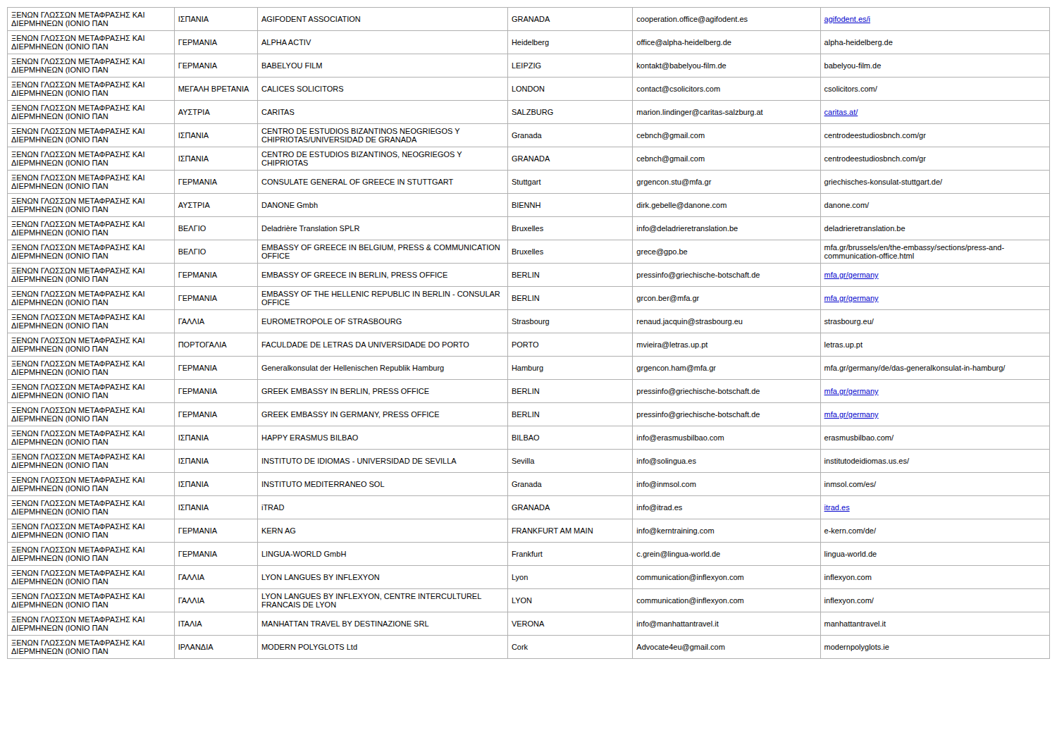| ΞΕΝΩΝ ΓΛΩΣΣΩΝ ΜΕΤΑΦΡΑΣΗΣ ΚΑΙ ΔΙΕΡΜΗΝΕΩΝ (ΙΟΝΙΟ ΠΑΝ | ΙΣΠΑΝΙΑ | AGIFODENT ASSOCIATION | GRANADA | cooperation.office@agifodent.es | agifodent.es/i |
| ΞΕΝΩΝ ΓΛΩΣΣΩΝ ΜΕΤΑΦΡΑΣΗΣ ΚΑΙ ΔΙΕΡΜΗΝΕΩΝ (ΙΟΝΙΟ ΠΑΝ | ΓΕΡΜΑΝΙΑ | ALPHA ACTIV | Heidelberg | office@alpha-heidelberg.de | alpha-heidelberg.de |
| ΞΕΝΩΝ ΓΛΩΣΣΩΝ ΜΕΤΑΦΡΑΣΗΣ ΚΑΙ ΔΙΕΡΜΗΝΕΩΝ (ΙΟΝΙΟ ΠΑΝ | ΓΕΡΜΑΝΙΑ | BABELYOU FILM | LEIPZIG | kontakt@babelyou-film.de | babelyou-film.de |
| ΞΕΝΩΝ ΓΛΩΣΣΩΝ ΜΕΤΑΦΡΑΣΗΣ ΚΑΙ ΔΙΕΡΜΗΝΕΩΝ (ΙΟΝΙΟ ΠΑΝ | ΜΕΓΑΛΗ ΒΡΕΤΑΝΙΑ | CALICES SOLICITORS | LONDON | contact@csolicitors.com | csolicitors.com/ |
| ΞΕΝΩΝ ΓΛΩΣΣΩΝ ΜΕΤΑΦΡΑΣΗΣ ΚΑΙ ΔΙΕΡΜΗΝΕΩΝ (ΙΟΝΙΟ ΠΑΝ | ΑΥΣΤΡΙΑ | CARITAS | SALZBURG | marion.lindinger@caritas-salzburg.at | caritas.at/ |
| ΞΕΝΩΝ ΓΛΩΣΣΩΝ ΜΕΤΑΦΡΑΣΗΣ ΚΑΙ ΔΙΕΡΜΗΝΕΩΝ (ΙΟΝΙΟ ΠΑΝ | ΙΣΠΑΝΙΑ | CENTRO DE ESTUDIOS BIZANTINOS NEOGRIEGOS Y CHIPRIOTAS/UNIVERSIDAD DE GRANADA | Granada | cebnch@gmail.com | centrodeestudiosbnch.com/gr |
| ΞΕΝΩΝ ΓΛΩΣΣΩΝ ΜΕΤΑΦΡΑΣΗΣ ΚΑΙ ΔΙΕΡΜΗΝΕΩΝ (ΙΟΝΙΟ ΠΑΝ | ΙΣΠΑΝΙΑ | CENTRO DE ESTUDIOS BIZANTINOS, NEOGRIEGOS Y CHIPRIOTAS | GRANADA | cebnch@gmail.com | centrodeestudiosbnch.com/gr |
| ΞΕΝΩΝ ΓΛΩΣΣΩΝ ΜΕΤΑΦΡΑΣΗΣ ΚΑΙ ΔΙΕΡΜΗΝΕΩΝ (ΙΟΝΙΟ ΠΑΝ | ΓΕΡΜΑΝΙΑ | CONSULATE GENERAL OF GREECE IN STUTTGART | Stuttgart | grgencon.stu@mfa.gr | griechisches-konsulat-stuttgart.de/ |
| ΞΕΝΩΝ ΓΛΩΣΣΩΝ ΜΕΤΑΦΡΑΣΗΣ ΚΑΙ ΔΙΕΡΜΗΝΕΩΝ (ΙΟΝΙΟ ΠΑΝ | ΑΥΣΤΡΙΑ | DANONE Gmbh | ΒΙΕΝΝΗ | dirk.gebelle@danone.com | danone.com/ |
| ΞΕΝΩΝ ΓΛΩΣΣΩΝ ΜΕΤΑΦΡΑΣΗΣ ΚΑΙ ΔΙΕΡΜΗΝΕΩΝ (ΙΟΝΙΟ ΠΑΝ | ΒΕΛΓΙΟ | Deladrière Translation SPLR | Bruxelles | info@deladrieretranslation.be | deladrieretranslation.be |
| ΞΕΝΩΝ ΓΛΩΣΣΩΝ ΜΕΤΑΦΡΑΣΗΣ ΚΑΙ ΔΙΕΡΜΗΝΕΩΝ (ΙΟΝΙΟ ΠΑΝ | ΒΕΛΓΙΟ | EMBASSY OF GREECE IN BELGIUM, PRESS & COMMUNICATION OFFICE | Bruxelles | grece@gpo.be | mfa.gr/brussels/en/the-embassy/sections/press-and-communication-office.html |
| ΞΕΝΩΝ ΓΛΩΣΣΩΝ ΜΕΤΑΦΡΑΣΗΣ ΚΑΙ ΔΙΕΡΜΗΝΕΩΝ (ΙΟΝΙΟ ΠΑΝ | ΓΕΡΜΑΝΙΑ | EMBASSY OF GREECE IN BERLIN, PRESS OFFICE | BERLIN | pressinfo@griechische-botschaft.de | mfa.gr/germany |
| ΞΕΝΩΝ ΓΛΩΣΣΩΝ ΜΕΤΑΦΡΑΣΗΣ ΚΑΙ ΔΙΕΡΜΗΝΕΩΝ (ΙΟΝΙΟ ΠΑΝ | ΓΕΡΜΑΝΙΑ | EMBASSY OF THE HELLENIC REPUBLIC IN BERLIN - CONSULAR OFFICE | BERLIN | grcon.ber@mfa.gr | mfa.gr/germany |
| ΞΕΝΩΝ ΓΛΩΣΣΩΝ ΜΕΤΑΦΡΑΣΗΣ ΚΑΙ ΔΙΕΡΜΗΝΕΩΝ (ΙΟΝΙΟ ΠΑΝ | ΓΑΛΛΙΑ | EUROMETROPOLE OF STRASBOURG | Strasbourg | renaud.jacquin@strasbourg.eu | strasbourg.eu/ |
| ΞΕΝΩΝ ΓΛΩΣΣΩΝ ΜΕΤΑΦΡΑΣΗΣ ΚΑΙ ΔΙΕΡΜΗΝΕΩΝ (ΙΟΝΙΟ ΠΑΝ | ΠΟΡΤΟΓΑΛΙΑ | FACULDADE DE LETRAS DA UNIVERSIDADE DO PORTO | PORTO | mvieira@letras.up.pt | letras.up.pt |
| ΞΕΝΩΝ ΓΛΩΣΣΩΝ ΜΕΤΑΦΡΑΣΗΣ ΚΑΙ ΔΙΕΡΜΗΝΕΩΝ (ΙΟΝΙΟ ΠΑΝ | ΓΕΡΜΑΝΙΑ | Generalkonsulat der Hellenischen Republik Hamburg | Hamburg | grgencon.ham@mfa.gr | mfa.gr/germany/de/das-generalkonsulat-in-hamburg/ |
| ΞΕΝΩΝ ΓΛΩΣΣΩΝ ΜΕΤΑΦΡΑΣΗΣ ΚΑΙ ΔΙΕΡΜΗΝΕΩΝ (ΙΟΝΙΟ ΠΑΝ | ΓΕΡΜΑΝΙΑ | GREEK EMBASSY IN BERLIN, PRESS OFFICE | BERLIN | pressinfo@griechische-botschaft.de | mfa.gr/germany |
| ΞΕΝΩΝ ΓΛΩΣΣΩΝ ΜΕΤΑΦΡΑΣΗΣ ΚΑΙ ΔΙΕΡΜΗΝΕΩΝ (ΙΟΝΙΟ ΠΑΝ | ΓΕΡΜΑΝΙΑ | GREEK EMBASSY IN GERMANY, PRESS OFFICE | BERLIN | pressinfo@griechische-botschaft.de | mfa.gr/germany |
| ΞΕΝΩΝ ΓΛΩΣΣΩΝ ΜΕΤΑΦΡΑΣΗΣ ΚΑΙ ΔΙΕΡΜΗΝΕΩΝ (ΙΟΝΙΟ ΠΑΝ | ΙΣΠΑΝΙΑ | HAPPY ERASMUS BILBAO | BILBAO | info@erasmusbilbao.com | erasmusbilbao.com/ |
| ΞΕΝΩΝ ΓΛΩΣΣΩΝ ΜΕΤΑΦΡΑΣΗΣ ΚΑΙ ΔΙΕΡΜΗΝΕΩΝ (ΙΟΝΙΟ ΠΑΝ | ΙΣΠΑΝΙΑ | INSTITUTO DE IDIOMAS - UNIVERSIDAD DE SEVILLA | Sevilla | info@solingua.es | institutodeidiomas.us.es/ |
| ΞΕΝΩΝ ΓΛΩΣΣΩΝ ΜΕΤΑΦΡΑΣΗΣ ΚΑΙ ΔΙΕΡΜΗΝΕΩΝ (ΙΟΝΙΟ ΠΑΝ | ΙΣΠΑΝΙΑ | INSTITUTO MEDITERRANEO SOL | Granada | info@inmsol.com | inmsol.com/es/ |
| ΞΕΝΩΝ ΓΛΩΣΣΩΝ ΜΕΤΑΦΡΑΣΗΣ ΚΑΙ ΔΙΕΡΜΗΝΕΩΝ (ΙΟΝΙΟ ΠΑΝ | ΙΣΠΑΝΙΑ | iTRAD | GRANADA | info@itrad.es | itrad.es |
| ΞΕΝΩΝ ΓΛΩΣΣΩΝ ΜΕΤΑΦΡΑΣΗΣ ΚΑΙ ΔΙΕΡΜΗΝΕΩΝ (ΙΟΝΙΟ ΠΑΝ | ΓΕΡΜΑΝΙΑ | KERN AG | FRANKFURT AM MAIN | info@kerntraining.com | e-kern.com/de/ |
| ΞΕΝΩΝ ΓΛΩΣΣΩΝ ΜΕΤΑΦΡΑΣΗΣ ΚΑΙ ΔΙΕΡΜΗΝΕΩΝ (ΙΟΝΙΟ ΠΑΝ | ΓΕΡΜΑΝΙΑ | LINGUA-WORLD GmbH | Frankfurt | c.grein@lingua-world.de | lingua-world.de |
| ΞΕΝΩΝ ΓΛΩΣΣΩΝ ΜΕΤΑΦΡΑΣΗΣ ΚΑΙ ΔΙΕΡΜΗΝΕΩΝ (ΙΟΝΙΟ ΠΑΝ | ΓΑΛΛΙΑ | LYON LANGUES BY INFLEXYON | Lyon | communication@inflexyon.com | inflexyon.com |
| ΞΕΝΩΝ ΓΛΩΣΣΩΝ ΜΕΤΑΦΡΑΣΗΣ ΚΑΙ ΔΙΕΡΜΗΝΕΩΝ (ΙΟΝΙΟ ΠΑΝ | ΓΑΛΛΙΑ | LYON LANGUES BY INFLEXYON, CENTRE INTERCULTUREL FRANCAIS DE LYON | LYON | communication@inflexyon.com | inflexyon.com/ |
| ΞΕΝΩΝ ΓΛΩΣΣΩΝ ΜΕΤΑΦΡΑΣΗΣ ΚΑΙ ΔΙΕΡΜΗΝΕΩΝ (ΙΟΝΙΟ ΠΑΝ | ΙΤΑΛΙΑ | MANHATTAN TRAVEL BY DESTINAZIONE SRL | VERONA | info@manhattantravel.it | manhattantravel.it |
| ΞΕΝΩΝ ΓΛΩΣΣΩΝ ΜΕΤΑΦΡΑΣΗΣ ΚΑΙ ΔΙΕΡΜΗΝΕΩΝ (ΙΟΝΙΟ ΠΑΝ | ΙΡΛΑΝΔΙΑ | MODERN POLYGLOTS Ltd | Cork | Advocate4eu@gmail.com | modernpolyglots.ie |